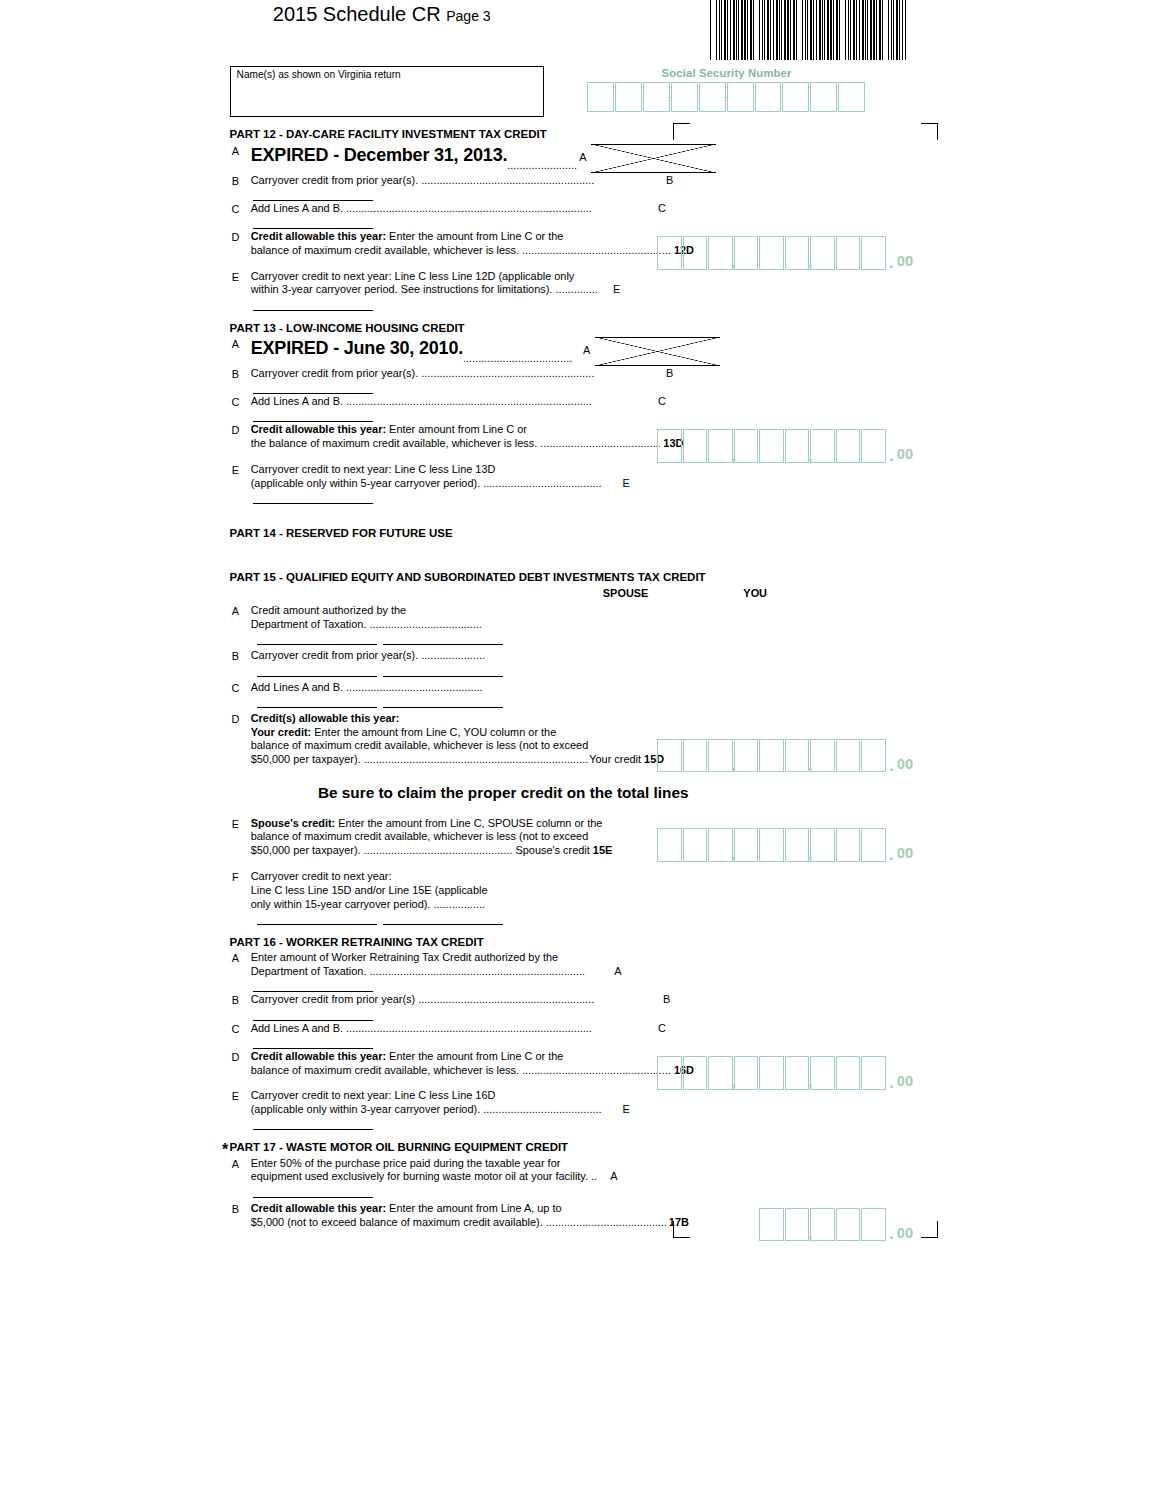2015 Schedule CR Page 3
Name(s) as shown on Virginia return
Social Security Number
PART 12 - DAY-CARE FACILITY INVESTMENT TAX CREDIT
A
EXPIRED - December 31, 2013........................ A
B
Carryover credit from prior year(s). ......................................................... B
C
Add Lines A and B. ................................................................................. C
D
Credit allowable this year: Enter the amount from Line C or the
balance of maximum credit available, whichever is less. ....................................................... 12D
. 00
E
Carryover credit to next year: Line C less Line 12D (applicable only
within 3-year carryover period. See instructions for limitations). .............. E
PART 13 - LOW-INCOME HOUSING CREDIT
A
EXPIRED - June 30, 2010..................................... A
B
Carryover credit from prior year(s). ......................................................... B
C
Add Lines A and B. ................................................................................. C
D
Credit allowable this year: Enter amount from Line C or
the balance of maximum credit available, whichever is less. ................................................. 13D
. 00
E
Carryover credit to next year: Line C less Line 13D
(applicable only within 5-year carryover period). ....................................... E
PART 14 - RESERVED FOR FUTURE USE
PART 15 - QUALIFIED EQUITY AND SUBORDINATED DEBT INVESTMENTS TAX CREDIT
SPOUSE
YOU
A
Credit amount authorized by the
Department of Taxation. .....................................
B
Carryover credit from prior year(s). .....................
C
Add Lines A and B. .............................................
D
Credit(s) allowable this year:
Your credit: Enter the amount from Line C, YOU column or the
balance of maximum credit available, whichever is less (not to exceed
$50,000 per taxpayer). .......................................................................................... Your credit 15D
. 00
Be sure to claim the proper credit on the total lines
E
Spouse's credit: Enter the amount from Line C, SPOUSE column or the
balance of maximum credit available, whichever is less (not to exceed
$50,000 per taxpayer). ............................................................................. Spouse's credit 15E
. 00
F
Carryover credit to next year:
Line C less Line 15D and/or Line 15E (applicable
only within 15-year carryover period). .................
PART 16 - WORKER RETRAINING TAX CREDIT
A
Enter amount of Worker Retraining Tax Credit authorized by the
Department of Taxation. ....................................................................... A
B
Carryover credit from prior year(s) .......................................................... B
C
Add Lines A and B. ................................................................................. C
D
Credit allowable this year: Enter the amount from Line C or the
balance of maximum credit available, whichever is less. ....................................................... 16D
. 00
E
Carryover credit to next year: Line C less Line 16D
(applicable only within 3-year carryover period). ....................................... E
PART 17 - WASTE MOTOR OIL BURNING EQUIPMENT CREDIT
A
Enter 50% of the purchase price paid during the taxable year for
equipment used exclusively for burning waste motor oil at your facility. .. A
B
Credit allowable this year: Enter the amount from Line A, up to
$5,000 (not to exceed balance of maximum credit available). ................................................ 17B
. 00